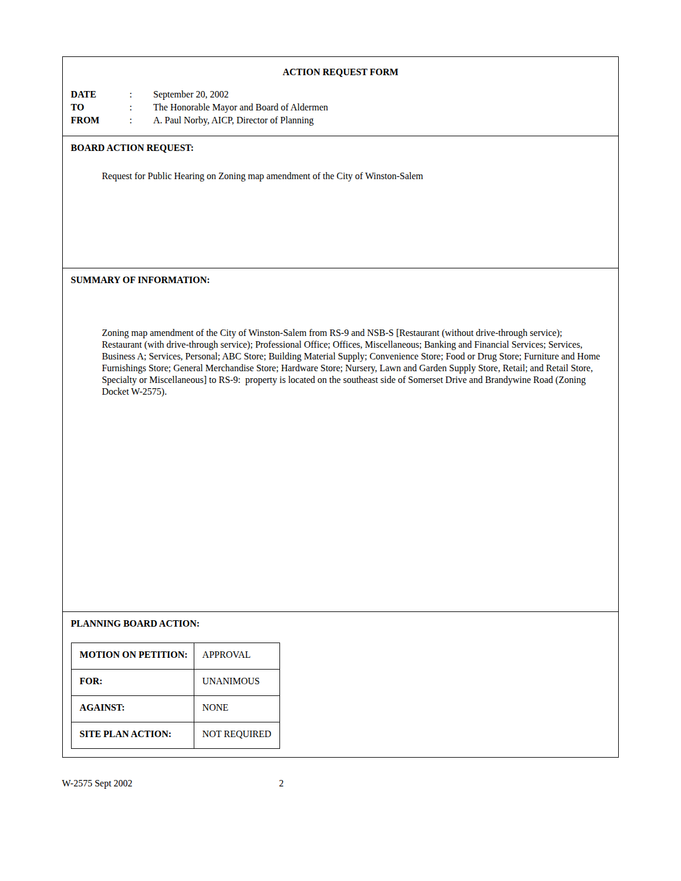| ACTION REQUEST FORM DATE : September 20, 2002 TO : The Honorable Mayor and Board of Aldermen FROM : A. Paul Norby, AICP, Director of Planning |
| BOARD ACTION REQUEST: Request for Public Hearing on Zoning map amendment of the City of Winston-Salem |
| SUMMARY OF INFORMATION: Zoning map amendment of the City of Winston-Salem from RS-9 and NSB-S [Restaurant (without drive-through service); Restaurant (with drive-through service); Professional Office; Offices, Miscellaneous; Banking and Financial Services; Services, Business A; Services, Personal; ABC Store; Building Material Supply; Convenience Store; Food or Drug Store; Furniture and Home Furnishings Store; General Merchandise Store; Hardware Store; Nursery, Lawn and Garden Supply Store, Retail; and Retail Store, Specialty or Miscellaneous] to RS-9: property is located on the southeast side of Somerset Drive and Brandywine Road (Zoning Docket W-2575). |
| PLANNING BOARD ACTION: / MOTION ON PETITION: / APPROVAL / / FOR: / UNANIMOUS / / AGAINST: / NONE / / SITE PLAN ACTION: / NOT REQUIRED / |
W-2575 Sept 2002 2